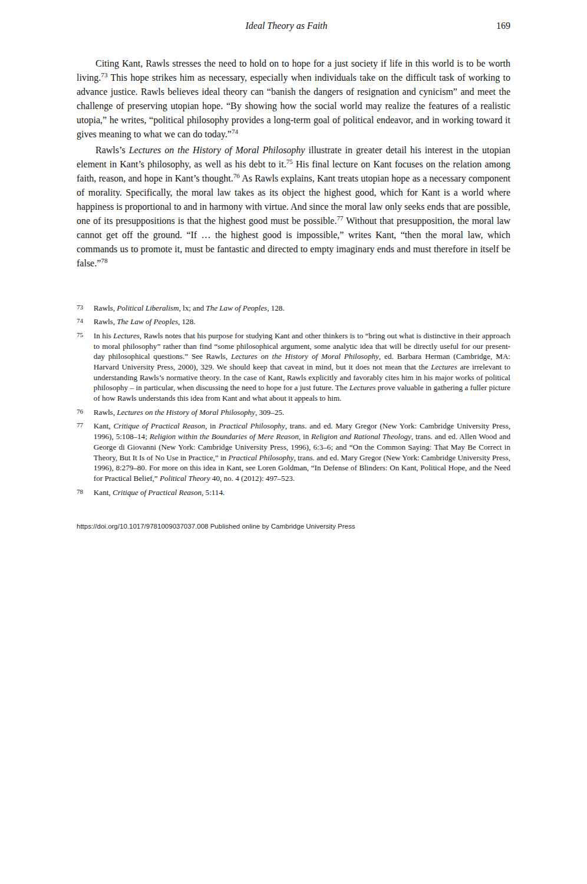Ideal Theory as Faith 169
Citing Kant, Rawls stresses the need to hold on to hope for a just society if life in this world is to be worth living.73 This hope strikes him as necessary, especially when individuals take on the difficult task of working to advance justice. Rawls believes ideal theory can “banish the dangers of resignation and cynicism” and meet the challenge of preserving utopian hope. “By showing how the social world may realize the features of a realistic utopia,” he writes, “political philosophy provides a long-term goal of political endeavor, and in working toward it gives meaning to what we can do today.”74
Rawls’s Lectures on the History of Moral Philosophy illustrate in greater detail his interest in the utopian element in Kant’s philosophy, as well as his debt to it.75 His final lecture on Kant focuses on the relation among faith, reason, and hope in Kant’s thought.76 As Rawls explains, Kant treats utopian hope as a necessary component of morality. Specifically, the moral law takes as its object the highest good, which for Kant is a world where happiness is proportional to and in harmony with virtue. And since the moral law only seeks ends that are possible, one of its presuppositions is that the highest good must be possible.77 Without that presupposition, the moral law cannot get off the ground. “If … the highest good is impossible,” writes Kant, “then the moral law, which commands us to promote it, must be fantastic and directed to empty imaginary ends and must therefore in itself be false.”78
73 Rawls, Political Liberalism, lx; and The Law of Peoples, 128.
74 Rawls, The Law of Peoples, 128.
75 In his Lectures, Rawls notes that his purpose for studying Kant and other thinkers is to “bring out what is distinctive in their approach to moral philosophy” rather than find “some philosophical argument, some analytic idea that will be directly useful for our present-day philosophical questions.” See Rawls, Lectures on the History of Moral Philosophy, ed. Barbara Herman (Cambridge, MA: Harvard University Press, 2000), 329. We should keep that caveat in mind, but it does not mean that the Lectures are irrelevant to understanding Rawls’s normative theory. In the case of Kant, Rawls explicitly and favorably cites him in his major works of political philosophy – in particular, when discussing the need to hope for a just future. The Lectures prove valuable in gathering a fuller picture of how Rawls understands this idea from Kant and what about it appeals to him.
76 Rawls, Lectures on the History of Moral Philosophy, 309–25.
77 Kant, Critique of Practical Reason, in Practical Philosophy, trans. and ed. Mary Gregor (New York: Cambridge University Press, 1996), 5:108–14; Religion within the Boundaries of Mere Reason, in Religion and Rational Theology, trans. and ed. Allen Wood and George di Giovanni (New York: Cambridge University Press, 1996), 6:3–6; and “On the Common Saying: That May Be Correct in Theory, But It Is of No Use in Practice,” in Practical Philosophy, trans. and ed. Mary Gregor (New York: Cambridge University Press, 1996), 8:279–80. For more on this idea in Kant, see Loren Goldman, “In Defense of Blinders: On Kant, Political Hope, and the Need for Practical Belief,” Political Theory 40, no. 4 (2012): 497–523.
78 Kant, Critique of Practical Reason, 5:114.
https://doi.org/10.1017/9781009037037.008 Published online by Cambridge University Press